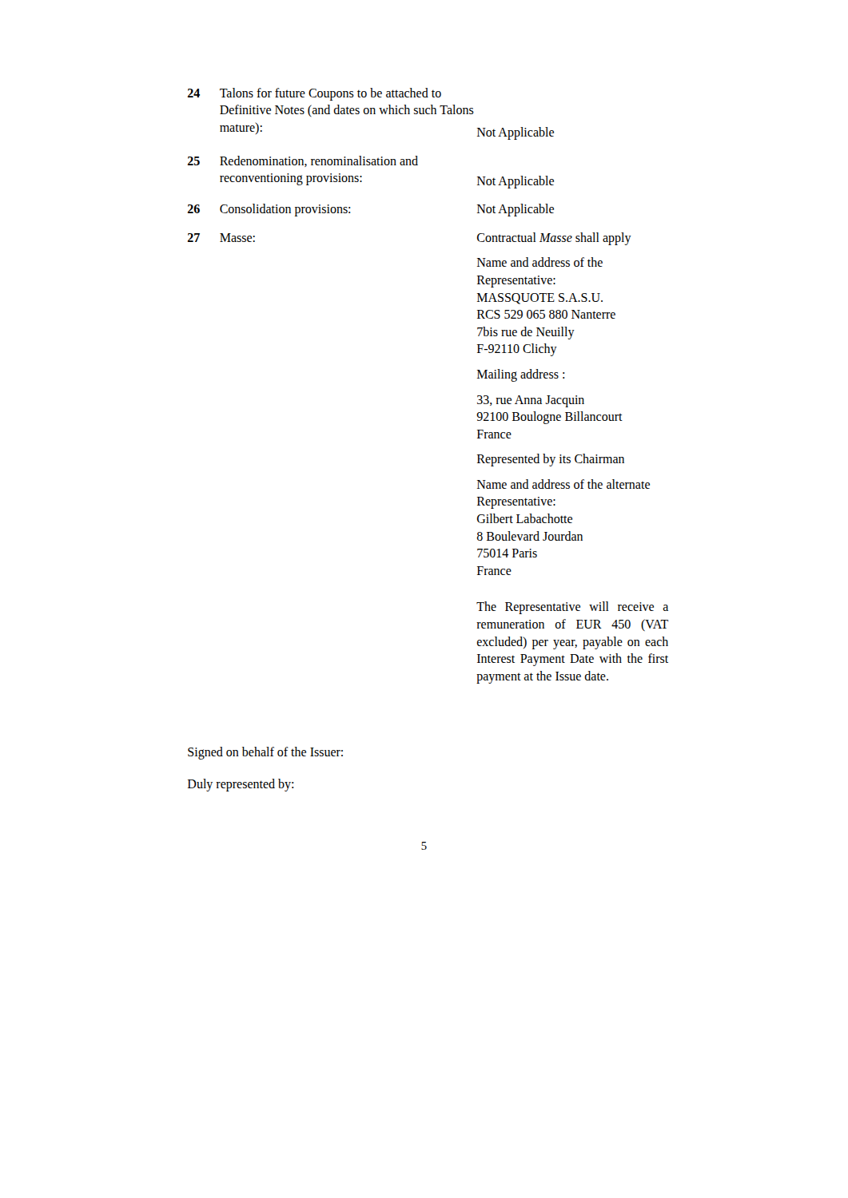| 24 | Talons for future Coupons to be attached to Definitive Notes (and dates on which such Talons mature): | Not Applicable |
| 25 | Redenomination, renominalisation and reconventioning provisions: | Not Applicable |
| 26 | Consolidation provisions: | Not Applicable |
| 27 | Masse: | Contractual Masse shall apply Name and address of the Representative: MASSQUOTE S.A.S.U. RCS 529 065 880 Nanterre 7bis rue de Neuilly F-92110 Clichy Mailing address : 33, rue Anna Jacquin 92100 Boulogne Billancourt France Represented by its Chairman Name and address of the alternate Representative: Gilbert Labachotte 8 Boulevard Jourdan 75014 Paris France The Representative will receive a remuneration of EUR 450 (VAT excluded) per year, payable on each Interest Payment Date with the first payment at the Issue date. |
Signed on behalf of the Issuer:
Duly represented by:
5